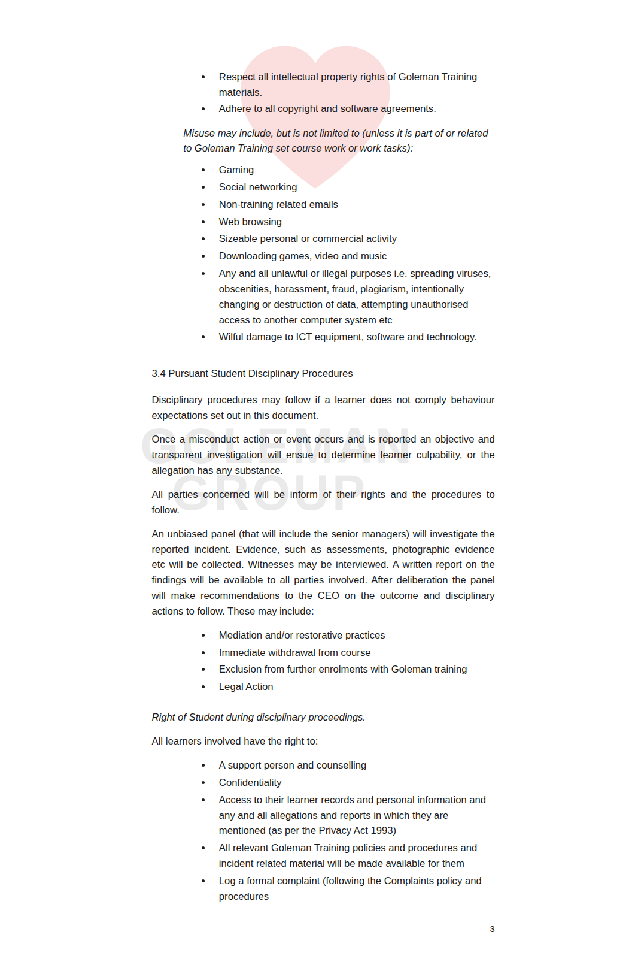GOLEMAN GROUP
Respect all intellectual property rights of Goleman Training materials.
Adhere to all copyright and software agreements.
Misuse may include, but is not limited to (unless it is part of or related to Goleman Training set course work or work tasks):
Gaming
Social networking
Non-training related emails
Web browsing
Sizeable personal or commercial activity
Downloading games, video and music
Any and all unlawful or illegal purposes i.e. spreading viruses, obscenities, harassment, fraud, plagiarism, intentionally changing or destruction of data, attempting unauthorised access to another computer system etc
Wilful damage to ICT equipment, software and technology.
3.4 Pursuant Student Disciplinary Procedures
Disciplinary procedures may follow if a learner does not comply behaviour expectations set out in this document.
Once a misconduct action or event occurs and is reported an objective and transparent investigation will ensue to determine learner culpability, or the allegation has any substance.
All parties concerned will be inform of their rights and the procedures to follow.
An unbiased panel (that will include the senior managers) will investigate the reported incident. Evidence, such as assessments, photographic evidence etc will be collected. Witnesses may be interviewed. A written report on the findings will be available to all parties involved. After deliberation the panel will make recommendations to the CEO on the outcome and disciplinary actions to follow. These may include:
Mediation and/or restorative practices
Immediate withdrawal from course
Exclusion from further enrolments with Goleman training
Legal Action
Right of Student during disciplinary proceedings.
All learners involved have the right to:
A support person and counselling
Confidentiality
Access to their learner records and personal information and any and all allegations and reports in which they are mentioned (as per the Privacy Act 1993)
All relevant Goleman Training policies and procedures and incident related material will be made available for them
Log a formal complaint (following the Complaints policy and procedures
3